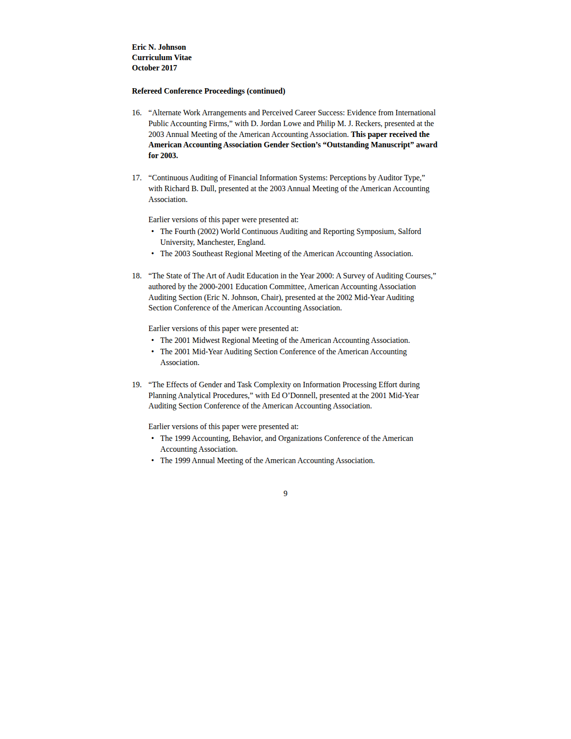Eric N. Johnson
Curriculum Vitae
October 2017
Refereed Conference Proceedings (continued)
16.
“Alternate Work Arrangements and Perceived Career Success: Evidence from International Public Accounting Firms,” with D. Jordan Lowe and Philip M. J. Reckers, presented at the 2003 Annual Meeting of the American Accounting Association. This paper received the American Accounting Association Gender Section’s “Outstanding Manuscript” award for 2003.
17.
“Continuous Auditing of Financial Information Systems: Perceptions by Auditor Type,” with Richard B. Dull, presented at the 2003 Annual Meeting of the American Accounting Association.
Earlier versions of this paper were presented at:
The Fourth (2002) World Continuous Auditing and Reporting Symposium, Salford University, Manchester, England.
The 2003 Southeast Regional Meeting of the American Accounting Association.
18.
“The State of The Art of Audit Education in the Year 2000: A Survey of Auditing Courses,” authored by the 2000-2001 Education Committee, American Accounting Association Auditing Section (Eric N. Johnson, Chair), presented at the 2002 Mid-Year Auditing Section Conference of the American Accounting Association.
Earlier versions of this paper were presented at:
The 2001 Midwest Regional Meeting of the American Accounting Association.
The 2001 Mid-Year Auditing Section Conference of the American Accounting Association.
19.
“The Effects of Gender and Task Complexity on Information Processing Effort during Planning Analytical Procedures,” with Ed O’Donnell, presented at the 2001 Mid-Year Auditing Section Conference of the American Accounting Association.
Earlier versions of this paper were presented at:
The 1999 Accounting, Behavior, and Organizations Conference of the American Accounting Association.
The 1999 Annual Meeting of the American Accounting Association.
9